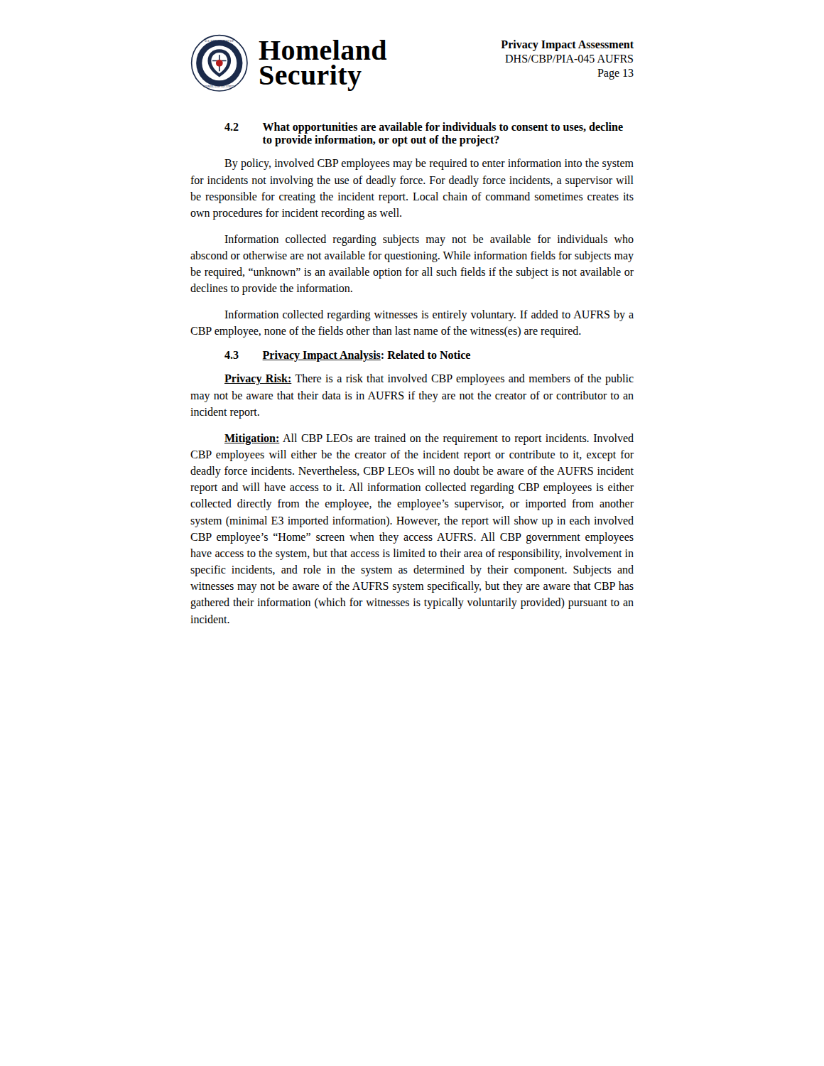U.S. DEPARTMENT OF HOMELAND SECURITY
Homeland Security
Privacy Impact Assessment
DHS/CBP/PIA-045 AUFRS
Page 13
4.2 What opportunities are available for individuals to consent to uses, decline to provide information, or opt out of the project?
By policy, involved CBP employees may be required to enter information into the system for incidents not involving the use of deadly force. For deadly force incidents, a supervisor will be responsible for creating the incident report. Local chain of command sometimes creates its own procedures for incident recording as well.
Information collected regarding subjects may not be available for individuals who abscond or otherwise are not available for questioning. While information fields for subjects may be required, “unknown” is an available option for all such fields if the subject is not available or declines to provide the information.
Information collected regarding witnesses is entirely voluntary. If added to AUFRS by a CBP employee, none of the fields other than last name of the witness(es) are required.
4.3 Privacy Impact Analysis: Related to Notice
Privacy Risk: There is a risk that involved CBP employees and members of the public may not be aware that their data is in AUFRS if they are not the creator of or contributor to an incident report.
Mitigation: All CBP LEOs are trained on the requirement to report incidents. Involved CBP employees will either be the creator of the incident report or contribute to it, except for deadly force incidents. Nevertheless, CBP LEOs will no doubt be aware of the AUFRS incident report and will have access to it. All information collected regarding CBP employees is either collected directly from the employee, the employee’s supervisor, or imported from another system (minimal E3 imported information). However, the report will show up in each involved CBP employee’s “Home” screen when they access AUFRS. All CBP government employees have access to the system, but that access is limited to their area of responsibility, involvement in specific incidents, and role in the system as determined by their component. Subjects and witnesses may not be aware of the AUFRS system specifically, but they are aware that CBP has gathered their information (which for witnesses is typically voluntarily provided) pursuant to an incident.